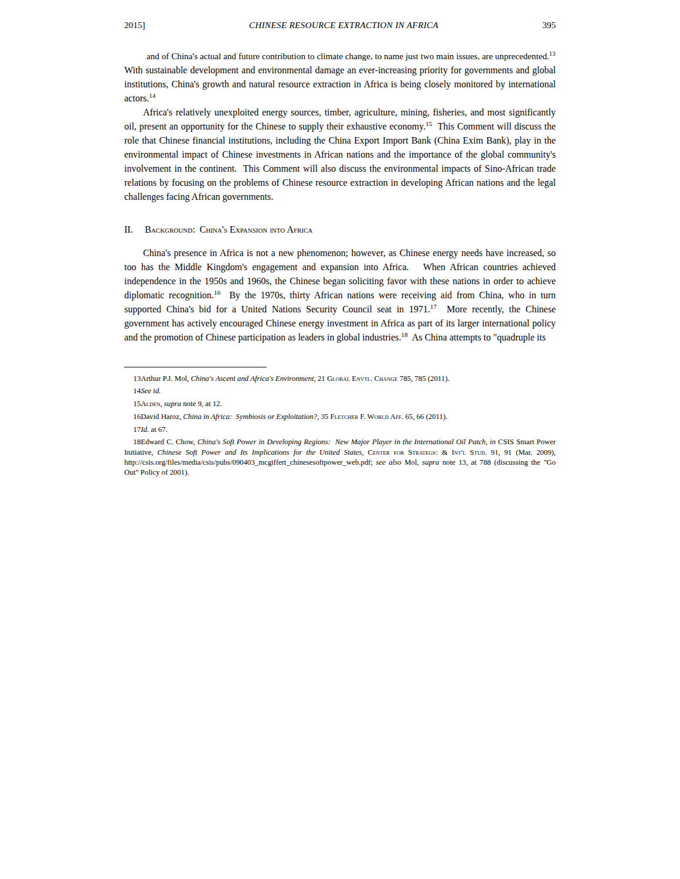2015] CHINESE RESOURCE EXTRACTION IN AFRICA 395
and of China's actual and future contribution to climate change, to name just two main issues, are unprecedented.13
With sustainable development and environmental damage an ever-increasing priority for governments and global institutions, China's growth and natural resource extraction in Africa is being closely monitored by international actors.14
Africa's relatively unexploited energy sources, timber, agriculture, mining, fisheries, and most significantly oil, present an opportunity for the Chinese to supply their exhaustive economy.15 This Comment will discuss the role that Chinese financial institutions, including the China Export Import Bank (China Exim Bank), play in the environmental impact of Chinese investments in African nations and the importance of the global community's involvement in the continent. This Comment will also discuss the environmental impacts of Sino-African trade relations by focusing on the problems of Chinese resource extraction in developing African nations and the legal challenges facing African governments.
II. Background: China's Expansion into Africa
China's presence in Africa is not a new phenomenon; however, as Chinese energy needs have increased, so too has the Middle Kingdom's engagement and expansion into Africa. When African countries achieved independence in the 1950s and 1960s, the Chinese began soliciting favor with these nations in order to achieve diplomatic recognition.16 By the 1970s, thirty African nations were receiving aid from China, who in turn supported China's bid for a United Nations Security Council seat in 1971.17 More recently, the Chinese government has actively encouraged Chinese energy investment in Africa as part of its larger international policy and the promotion of Chinese participation as leaders in global industries.18 As China attempts to "quadruple its
13. Arthur P.J. Mol, China's Ascent and Africa's Environment, 21 Global Envtl. Change 785, 785 (2011).
14. See id.
15. Alden, supra note 9, at 12.
16. David Haroz, China in Africa: Symbiosis or Exploitation?, 35 Fletcher F. World Aff. 65, 66 (2011).
17. Id. at 67.
18. Edward C. Chow, China's Soft Power in Developing Regions: New Major Player in the International Oil Patch, in CSIS Smart Power Initiative, Chinese Soft Power and Its Implications for the United States, Center for Strategic & Int'l Stud. 91, 91 (Mar. 2009), http://csis.org/files/media/csis/pubs/090403_mcgiffert_chinesesoftpower_web.pdf; see also Mol, supra note 13, at 788 (discussing the "Go Out" Policy of 2001).